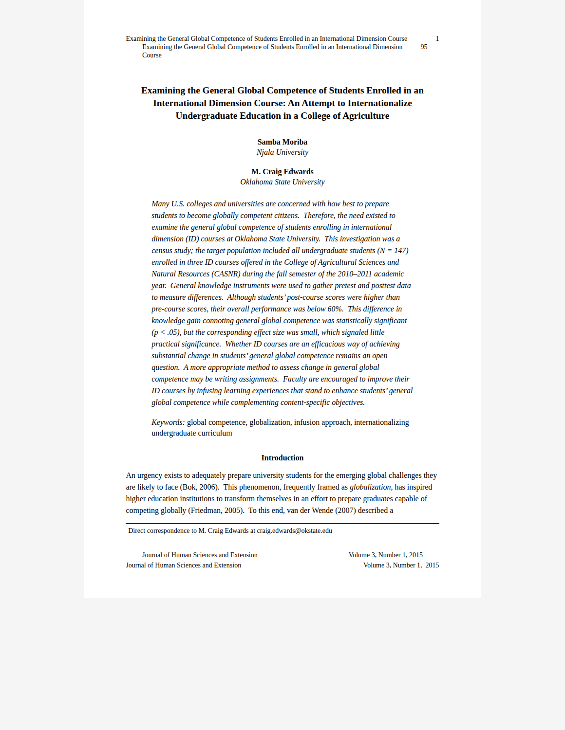Examining the General Global Competence of Students Enrolled in an International Dimension Course
1
Examining the General Global Competence of Students Enrolled in an International Dimension Course
95
Examining the General Global Competence of Students Enrolled in an International Dimension Course: An Attempt to Internationalize Undergraduate Education in a College of Agriculture
Samba Moriba
Njala University
M. Craig Edwards
Oklahoma State University
Many U.S. colleges and universities are concerned with how best to prepare students to become globally competent citizens. Therefore, the need existed to examine the general global competence of students enrolling in international dimension (ID) courses at Oklahoma State University. This investigation was a census study; the target population included all undergraduate students (N = 147) enrolled in three ID courses offered in the College of Agricultural Sciences and Natural Resources (CASNR) during the fall semester of the 2010–2011 academic year. General knowledge instruments were used to gather pretest and posttest data to measure differences. Although students’ post-course scores were higher than pre-course scores, their overall performance was below 60%. This difference in knowledge gain connoting general global competence was statistically significant (p < .05), but the corresponding effect size was small, which signaled little practical significance. Whether ID courses are an efficacious way of achieving substantial change in students’ general global competence remains an open question. A more appropriate method to assess change in general global competence may be writing assignments. Faculty are encouraged to improve their ID courses by infusing learning experiences that stand to enhance students’ general global competence while complementing content-specific objectives.
Keywords: global competence, globalization, infusion approach, internationalizing undergraduate curriculum
Introduction
An urgency exists to adequately prepare university students for the emerging global challenges they are likely to face (Bok, 2006). This phenomenon, frequently framed as globalization, has inspired higher education institutions to transform themselves in an effort to prepare graduates capable of competing globally (Friedman, 2005). To this end, van der Wende (2007) described a
Direct correspondence to M. Craig Edwards at craig.edwards@okstate.edu
Journal of Human Sciences and Extension
Volume 3, Number 1, 2015
Journal of Human Sciences and Extension
Volume 3, Number 1, 2015